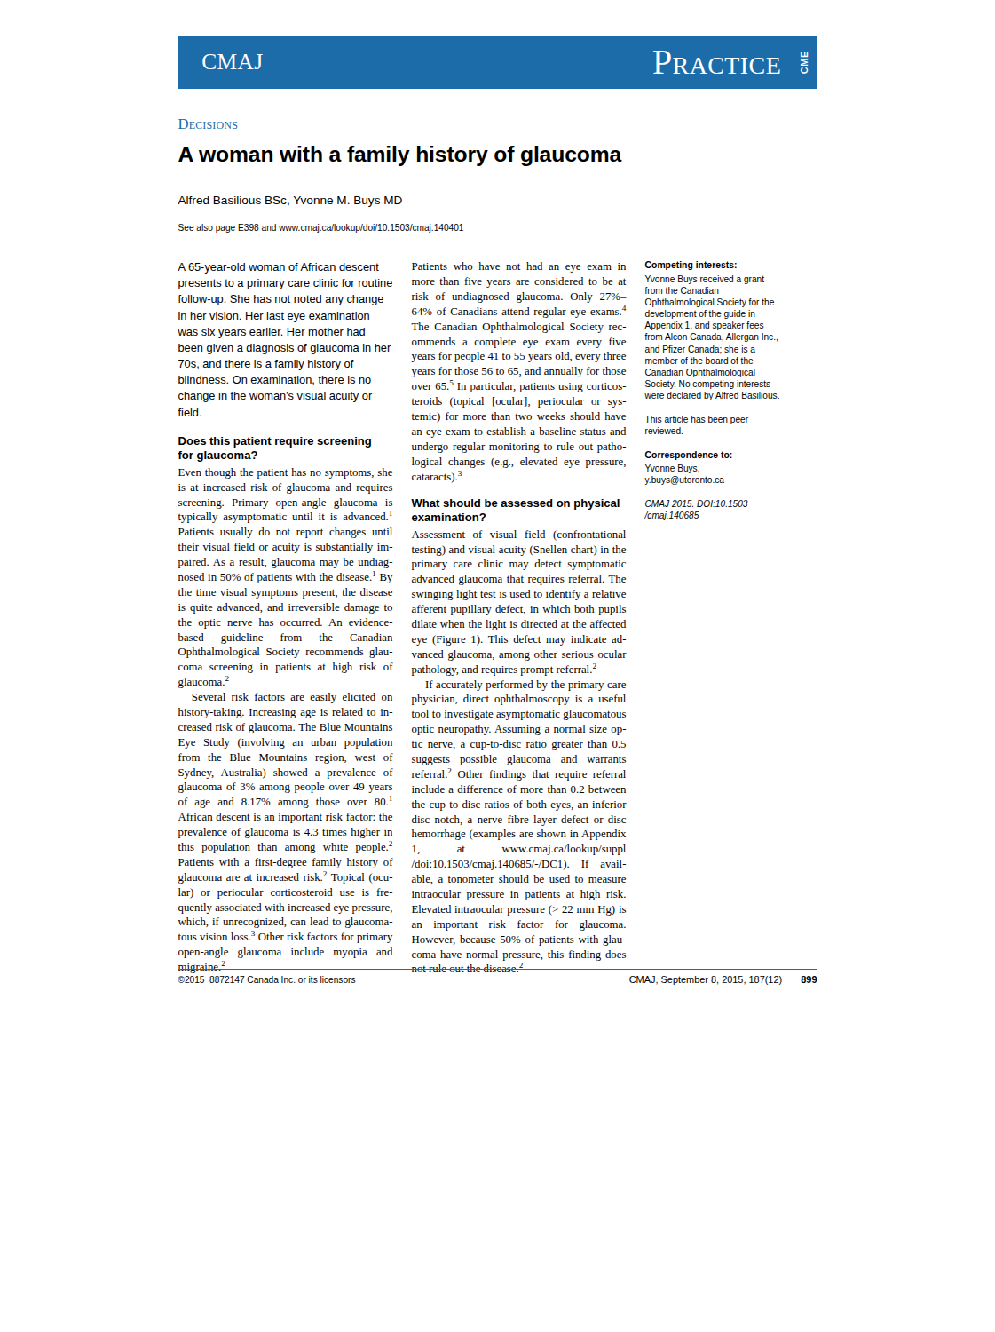CMAJ
Practice
CME
Decisions
A woman with a family history of glaucoma
Alfred Basilious BSc, Yvonne M. Buys MD
See also page E398 and www.cmaj.ca/lookup/doi/10.1503/cmaj.140401
A 65-year-old woman of African descent presents to a primary care clinic for routine follow-up. She has not noted any change in her vision. Her last eye examination was six years earlier. Her mother had been given a diagnosis of glaucoma in her 70s, and there is a family history of blindness. On examination, there is no change in the woman's visual acuity or field.
Does this patient require screening
for glaucoma?
Even though the patient has no symptoms, she is at increased risk of glaucoma and requires screening. Primary open-angle glaucoma is typically asymptomatic until it is advanced.1 Patients usually do not report changes until their visual field or acuity is substantially impaired. As a result, glaucoma may be undiagnosed in 50% of patients with the disease.1 By the time visual symptoms present, the disease is quite advanced, and irreversible damage to the optic nerve has occurred. An evidence-based guideline from the Canadian Ophthalmological Society recommends glaucoma screening in patients at high risk of glaucoma.2
Several risk factors are easily elicited on history-taking. Increasing age is related to increased risk of glaucoma. The Blue Mountains Eye Study (involving an urban population from the Blue Mountains region, west of Sydney, Australia) showed a prevalence of glaucoma of 3% among people over 49 years of age and 8.17% among those over 80.1 African descent is an important risk factor: the prevalence of glaucoma is 4.3 times higher in this population than among white people.2 Patients with a first-degree family history of glaucoma are at increased risk.2 Topical (ocular) or periocular corticosteroid use is frequently associated with increased eye pressure, which, if unrecognized, can lead to glaucomatous vision loss.3 Other risk factors for primary open-angle glaucoma include myopia and migraine.2
Patients who have not had an eye exam in more than five years are considered to be at risk of undiagnosed glaucoma. Only 27%–64% of Canadians attend regular eye exams.4 The Canadian Ophthalmological Society recommends a complete eye exam every five years for people 41 to 55 years old, every three years for those 56 to 65, and annually for those over 65.5 In particular, patients using corticosteroids (topical [ocular], periocular or systemic) for more than two weeks should have an eye exam to establish a baseline status and undergo regular monitoring to rule out pathological changes (e.g., elevated eye pressure, cataracts).3
What should be assessed on physical
examination?
Assessment of visual field (confrontational testing) and visual acuity (Snellen chart) in the primary care clinic may detect symptomatic advanced glaucoma that requires referral. The swinging light test is used to identify a relative afferent pupillary defect, in which both pupils dilate when the light is directed at the affected eye (Figure 1). This defect may indicate advanced glaucoma, among other serious ocular pathology, and requires prompt referral.2
If accurately performed by the primary care physician, direct ophthalmoscopy is a useful tool to investigate asymptomatic glaucomatous optic neuropathy. Assuming a normal size optic nerve, a cup-to-disc ratio greater than 0.5 suggests possible glaucoma and warrants referral.2 Other findings that require referral include a difference of more than 0.2 between the cup-to-disc ratios of both eyes, an inferior disc notch, a nerve fibre layer defect or disc hemorrhage (examples are shown in Appendix 1, at www.cmaj.ca/lookup/suppl /doi:10.1503/cmaj.140685/-/DC1). If available, a tonometer should be used to measure intraocular pressure in patients at high risk. Elevated intraocular pressure (> 22 mm Hg) is an important risk factor for glaucoma. However, because 50% of patients with glaucoma have normal pressure, this finding does not rule out the disease.2
Competing interests:
Yvonne Buys received a grant from the Canadian Ophthalmological Society for the development of the guide in Appendix 1, and speaker fees from Alcon Canada, Allergan Inc., and Pfizer Canada; she is a member of the board of the Canadian Ophthalmological Society. No competing interests were declared by Alfred Basilious.
This article has been peer reviewed.
Correspondence to:
Yvonne Buys,
y.buys@utoronto.ca
CMAJ 2015. DOI:10.1503
/cmaj.140685
©2015 8872147 Canada Inc. or its licensors
CMAJ, September 8, 2015, 187(12)899